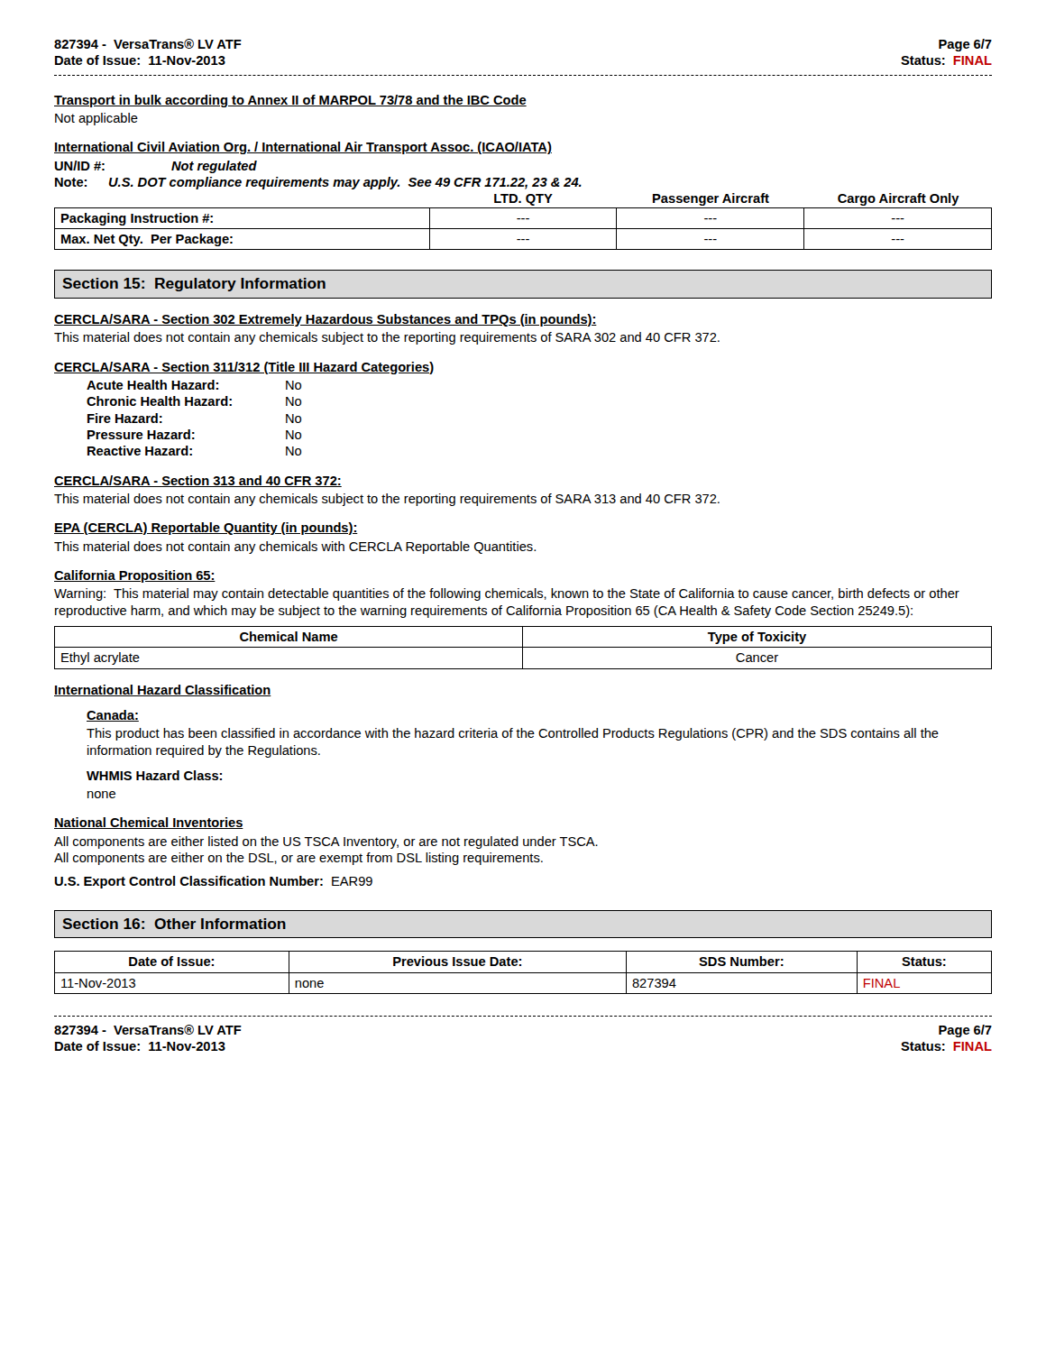827394 - VersaTrans® LV ATF
Date of Issue: 11-Nov-2013
Page 6/7
Status: FINAL
Transport in bulk according to Annex II of MARPOL 73/78 and the IBC Code
Not applicable
International Civil Aviation Org. / International Air Transport Assoc. (ICAO/IATA)
UN/ID #:
Not regulated
Note:
U.S. DOT compliance requirements may apply. See 49 CFR 171.22, 23 & 24.
LTD. QTY
Passenger Aircraft
Cargo Aircraft Only
| Packaging Instruction #: | --- | --- | --- |
| Max. Net Qty. Per Package: | --- | --- | --- |
Section 15: Regulatory Information
CERCLA/SARA - Section 302 Extremely Hazardous Substances and TPQs (in pounds):
This material does not contain any chemicals subject to the reporting requirements of SARA 302 and 40 CFR 372.
CERCLA/SARA - Section 311/312 (Title III Hazard Categories)
Acute Health Hazard: No
Chronic Health Hazard: No
Fire Hazard: No
Pressure Hazard: No
Reactive Hazard: No
CERCLA/SARA - Section 313 and 40 CFR 372:
This material does not contain any chemicals subject to the reporting requirements of SARA 313 and 40 CFR 372.
EPA (CERCLA) Reportable Quantity (in pounds):
This material does not contain any chemicals with CERCLA Reportable Quantities.
California Proposition 65:
Warning: This material may contain detectable quantities of the following chemicals, known to the State of California to cause cancer, birth defects or other reproductive harm, and which may be subject to the warning requirements of California Proposition 65 (CA Health & Safety Code Section 25249.5):
| Chemical Name | Type of Toxicity |
| --- | --- |
| Ethyl acrylate | Cancer |
International Hazard Classification
Canada:
This product has been classified in accordance with the hazard criteria of the Controlled Products Regulations (CPR) and the SDS contains all the information required by the Regulations.
WHMIS Hazard Class:
none
National Chemical Inventories
All components are either listed on the US TSCA Inventory, or are not regulated under TSCA.
All components are either on the DSL, or are exempt from DSL listing requirements.
U.S. Export Control Classification Number: EAR99
Section 16: Other Information
| Date of Issue: | Previous Issue Date: | SDS Number: | Status: |
| --- | --- | --- | --- |
| 11-Nov-2013 | none | 827394 | FINAL |
827394 - VersaTrans® LV ATF
Date of Issue: 11-Nov-2013
Page 6/7
Status: FINAL